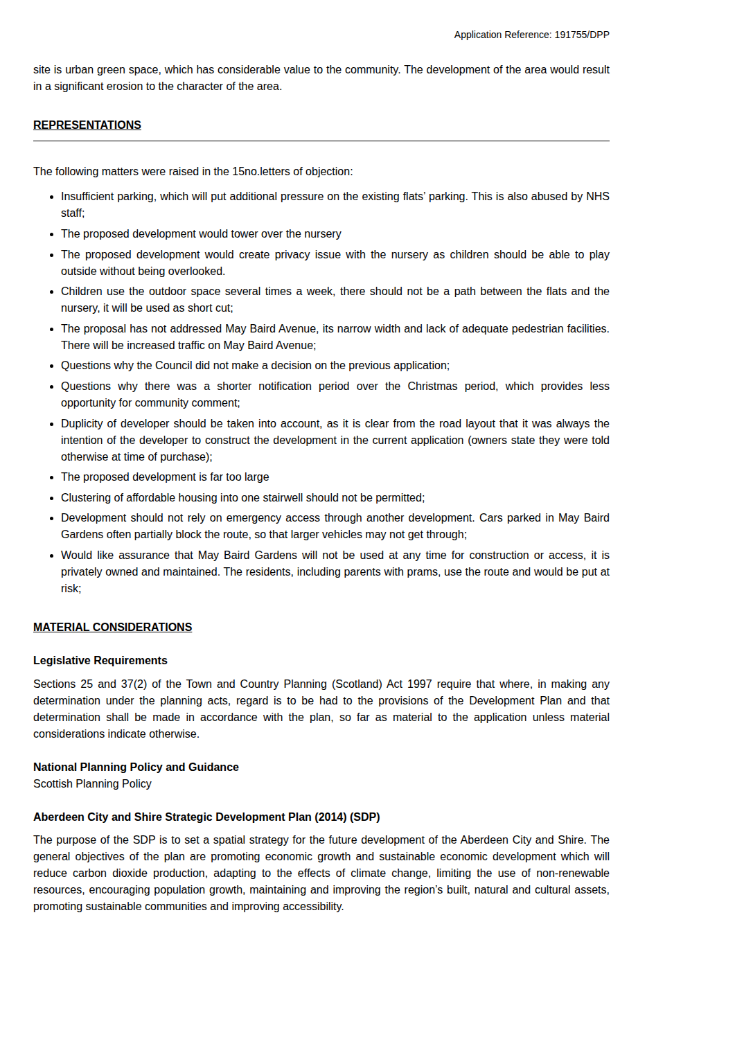Application Reference: 191755/DPP
site is urban green space, which has considerable value to the community. The development of the area would result in a significant erosion to the character of the area.
REPRESENTATIONS
The following matters were raised in the 15no.letters of objection:
Insufficient parking, which will put additional pressure on the existing flats’ parking. This is also abused by NHS staff;
The proposed development would tower over the nursery
The proposed development would create privacy issue with the nursery as children should be able to play outside without being overlooked.
Children use the outdoor space several times a week, there should not be a path between the flats and the nursery, it will be used as short cut;
The proposal has not addressed May Baird Avenue, its narrow width and lack of adequate pedestrian facilities. There will be increased traffic on May Baird Avenue;
Questions why the Council did not make a decision on the previous application;
Questions why there was a shorter notification period over the Christmas period, which provides less opportunity for community comment;
Duplicity of developer should be taken into account, as it is clear from the road layout that it was always the intention of the developer to construct the development in the current application (owners state they were told otherwise at time of purchase);
The proposed development is far too large
Clustering of affordable housing into one stairwell should not be permitted;
Development should not rely on emergency access through another development. Cars parked in May Baird Gardens often partially block the route, so that larger vehicles may not get through;
Would like assurance that May Baird Gardens will not be used at any time for construction or access, it is privately owned and maintained. The residents, including parents with prams, use the route and would be put at risk;
MATERIAL CONSIDERATIONS
Legislative Requirements
Sections 25 and 37(2) of the Town and Country Planning (Scotland) Act 1997 require that where, in making any determination under the planning acts, regard is to be had to the provisions of the Development Plan and that determination shall be made in accordance with the plan, so far as material to the application unless material considerations indicate otherwise.
National Planning Policy and Guidance
Scottish Planning Policy
Aberdeen City and Shire Strategic Development Plan (2014) (SDP)
The purpose of the SDP is to set a spatial strategy for the future development of the Aberdeen City and Shire. The general objectives of the plan are promoting economic growth and sustainable economic development which will reduce carbon dioxide production, adapting to the effects of climate change, limiting the use of non-renewable resources, encouraging population growth, maintaining and improving the region’s built, natural and cultural assets, promoting sustainable communities and improving accessibility.